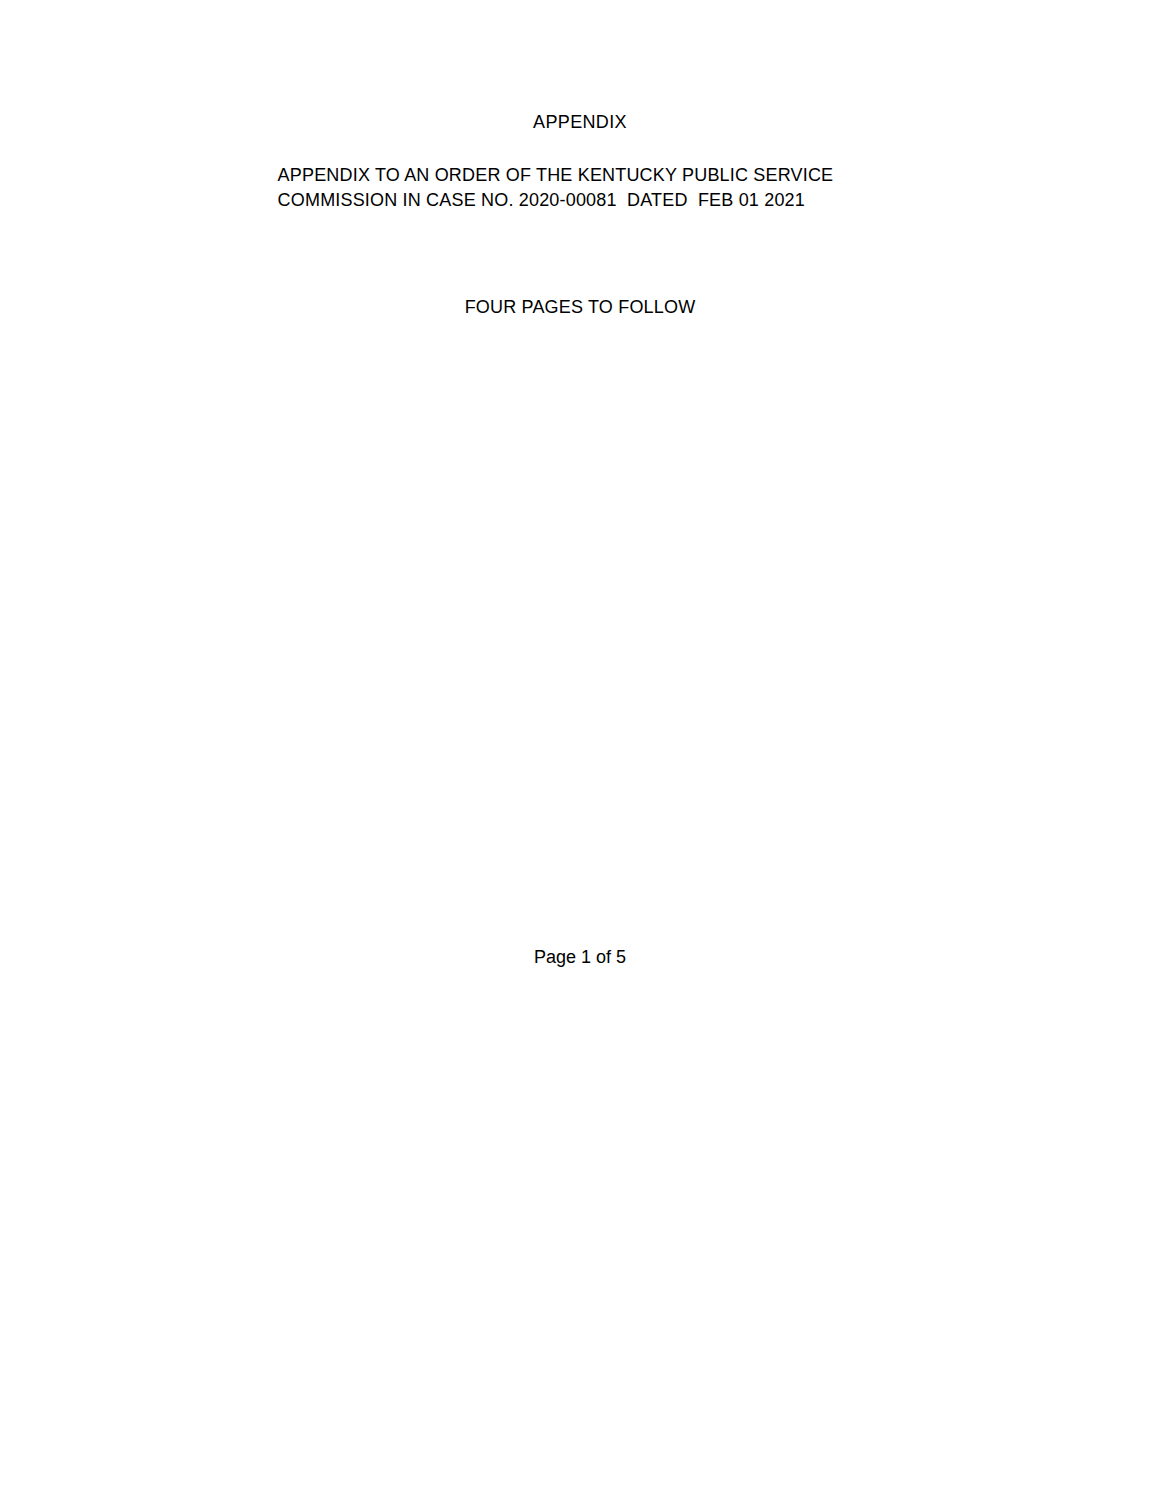APPENDIX
APPENDIX TO AN ORDER OF THE KENTUCKY PUBLIC SERVICE COMMISSION IN CASE NO. 2020-00081 DATED FEB 01 2021
FOUR PAGES TO FOLLOW
Page 1 of 5